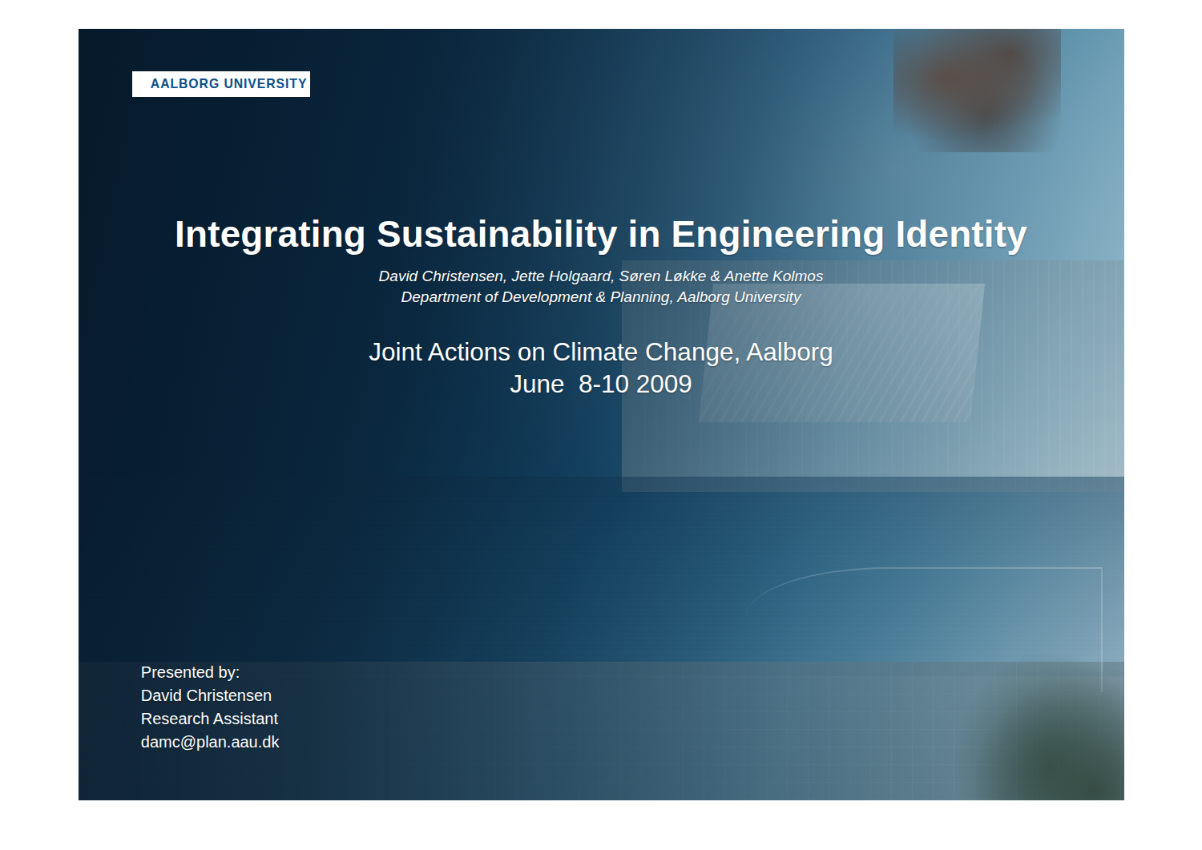AALBORG UNIVERSITY
Integrating Sustainability in Engineering Identity
David Christensen, Jette Holgaard, Søren Løkke & Anette Kolmos
Department of Development & Planning, Aalborg University
Joint Actions on Climate Change, Aalborg
June 8-10 2009
Presented by:
David Christensen
Research Assistant
damc@plan.aau.dk